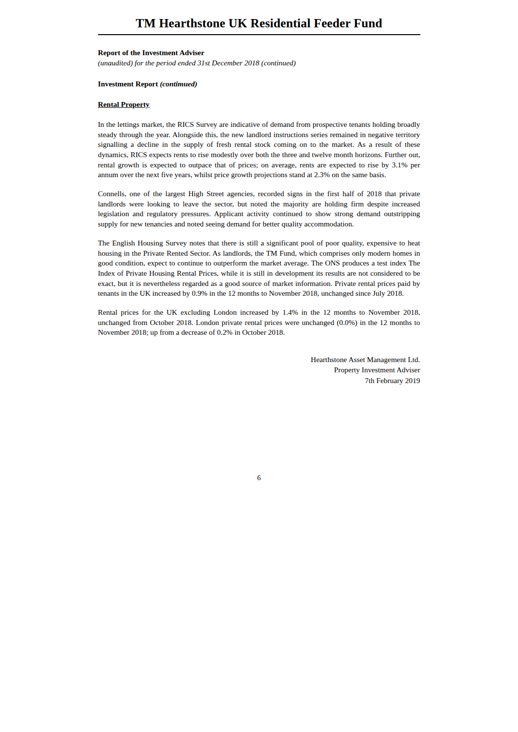TM Hearthstone UK Residential Feeder Fund
Report of the Investment Adviser
(unaudited) for the period ended 31st December 2018 (continued)
Investment Report (contimued)
Rental Property
In the lettings market, the RICS Survey are indicative of demand from prospective tenants holding broadly steady through the year. Alongside this, the new landlord instructions series remained in negative territory signalling a decline in the supply of fresh rental stock coming on to the market. As a result of these dynamics, RICS expects rents to rise modestly over both the three and twelve month horizons. Further out, rental growth is expected to outpace that of prices; on average, rents are expected to rise by 3.1% per annum over the next five years, whilst price growth projections stand at 2.3% on the same basis.
Connells, one of the largest High Street agencies, recorded signs in the first half of 2018 that private landlords were looking to leave the sector, but noted the majority are holding firm despite increased legislation and regulatory pressures. Applicant activity continued to show strong demand outstripping supply for new tenancies and noted seeing demand for better quality accommodation.
The English Housing Survey notes that there is still a significant pool of poor quality, expensive to heat housing in the Private Rented Sector. As landlords, the TM Fund, which comprises only modern homes in good condition, expect to continue to outperform the market average. The ONS produces a test index The Index of Private Housing Rental Prices, while it is still in development its results are not considered to be exact, but it is nevertheless regarded as a good source of market information. Private rental prices paid by tenants in the UK increased by 0.9% in the 12 months to November 2018, unchanged since July 2018.
Rental prices for the UK excluding London increased by 1.4% in the 12 months to November 2018, unchanged from October 2018. London private rental prices were unchanged (0.0%) in the 12 months to November 2018; up from a decrease of 0.2% in October 2018.
Hearthstone Asset Management Ltd.
Property Investment Adviser
7th February 2019
6